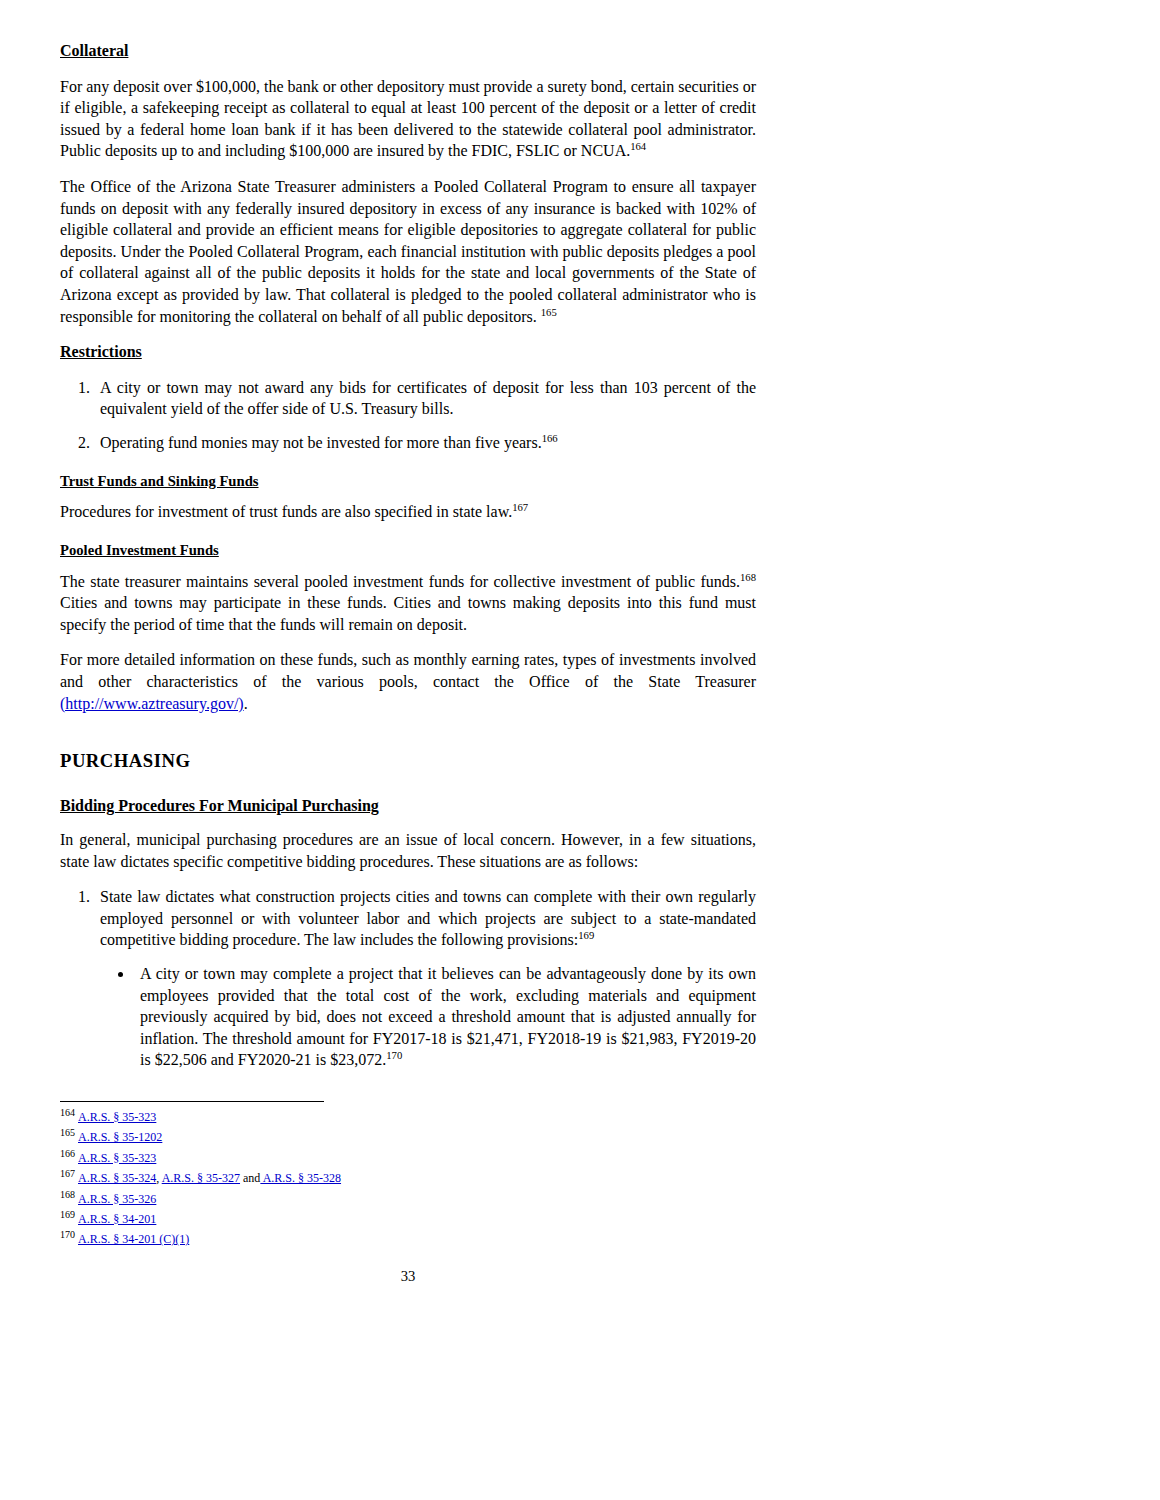Collateral
For any deposit over $100,000, the bank or other depository must provide a surety bond, certain securities or if eligible, a safekeeping receipt as collateral to equal at least 100 percent of the deposit or a letter of credit issued by a federal home loan bank if it has been delivered to the statewide collateral pool administrator. Public deposits up to and including $100,000 are insured by the FDIC, FSLIC or NCUA.164
The Office of the Arizona State Treasurer administers a Pooled Collateral Program to ensure all taxpayer funds on deposit with any federally insured depository in excess of any insurance is backed with 102% of eligible collateral and provide an efficient means for eligible depositories to aggregate collateral for public deposits. Under the Pooled Collateral Program, each financial institution with public deposits pledges a pool of collateral against all of the public deposits it holds for the state and local governments of the State of Arizona except as provided by law. That collateral is pledged to the pooled collateral administrator who is responsible for monitoring the collateral on behalf of all public depositors. 165
Restrictions
A city or town may not award any bids for certificates of deposit for less than 103 percent of the equivalent yield of the offer side of U.S. Treasury bills.
Operating fund monies may not be invested for more than five years.166
Trust Funds and Sinking Funds
Procedures for investment of trust funds are also specified in state law.167
Pooled Investment Funds
The state treasurer maintains several pooled investment funds for collective investment of public funds.168 Cities and towns may participate in these funds. Cities and towns making deposits into this fund must specify the period of time that the funds will remain on deposit.
For more detailed information on these funds, such as monthly earning rates, types of investments involved and other characteristics of the various pools, contact the Office of the State Treasurer (http://www.aztreasury.gov/).
PURCHASING
Bidding Procedures For Municipal Purchasing
In general, municipal purchasing procedures are an issue of local concern. However, in a few situations, state law dictates specific competitive bidding procedures. These situations are as follows:
State law dictates what construction projects cities and towns can complete with their own regularly employed personnel or with volunteer labor and which projects are subject to a state-mandated competitive bidding procedure. The law includes the following provisions:169
A city or town may complete a project that it believes can be advantageously done by its own employees provided that the total cost of the work, excluding materials and equipment previously acquired by bid, does not exceed a threshold amount that is adjusted annually for inflation. The threshold amount for FY2017-18 is $21,471, FY2018-19 is $21,983, FY2019-20 is $22,506 and FY2020-21 is $23,072.170
164 A.R.S. § 35-323
165 A.R.S. § 35-1202
166 A.R.S. § 35-323
167 A.R.S. § 35-324, A.R.S. § 35-327 and A.R.S. § 35-328
168 A.R.S. § 35-326
169 A.R.S. § 34-201
170 A.R.S. § 34-201 (C)(1)
33